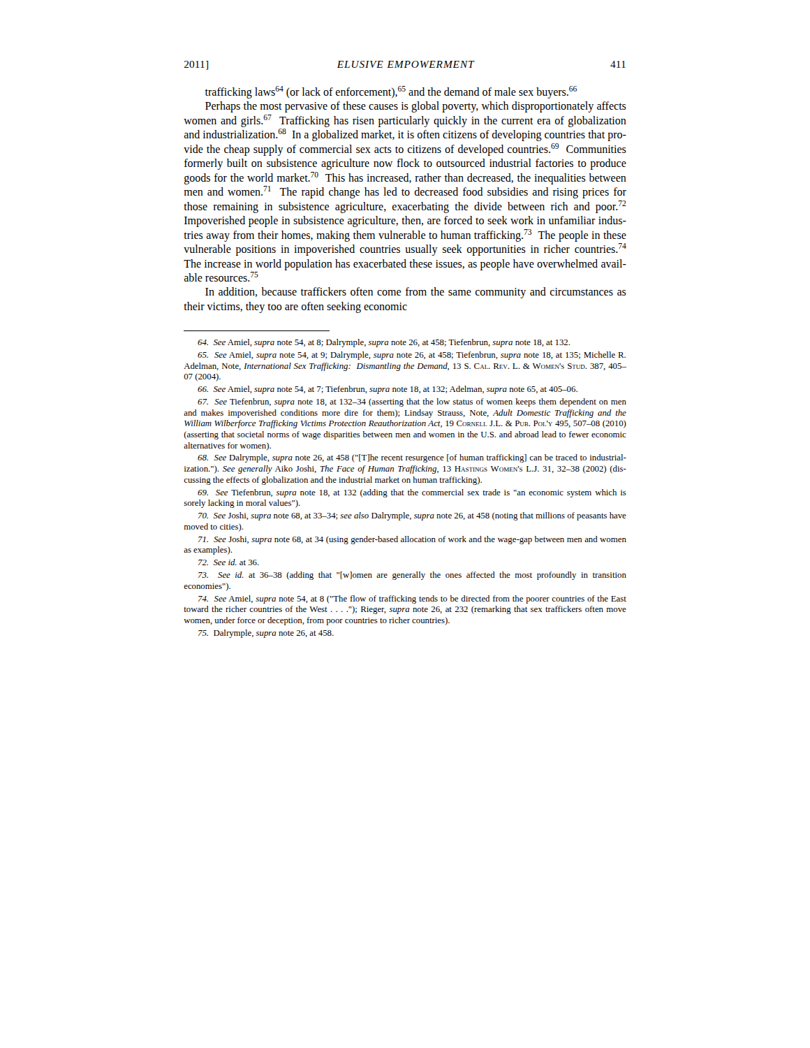2011] Elusive Empowerment 411
trafficking laws64 (or lack of enforcement),65 and the demand of male sex buyers.66
Perhaps the most pervasive of these causes is global poverty, which disproportionately affects women and girls.67 Trafficking has risen particularly quickly in the current era of globalization and industrialization.68 In a globalized market, it is often citizens of developing countries that provide the cheap supply of commercial sex acts to citizens of developed countries.69 Communities formerly built on subsistence agriculture now flock to outsourced industrial factories to produce goods for the world market.70 This has increased, rather than decreased, the inequalities between men and women.71 The rapid change has led to decreased food subsidies and rising prices for those remaining in subsistence agriculture, exacerbating the divide between rich and poor.72 Impoverished people in subsistence agriculture, then, are forced to seek work in unfamiliar industries away from their homes, making them vulnerable to human trafficking.73 The people in these vulnerable positions in impoverished countries usually seek opportunities in richer countries.74 The increase in world population has exacerbated these issues, as people have overwhelmed available resources.75
In addition, because traffickers often come from the same community and circumstances as their victims, they too are often seeking economic
64. See Amiel, supra note 54, at 8; Dalrymple, supra note 26, at 458; Tiefenbrun, supra note 18, at 132.
65. See Amiel, supra note 54, at 9; Dalrymple, supra note 26, at 458; Tiefenbrun, supra note 18, at 135; Michelle R. Adelman, Note, International Sex Trafficking: Dismantling the Demand, 13 S. Cal. Rev. L. & Women's Stud. 387, 405–07 (2004).
66. See Amiel, supra note 54, at 7; Tiefenbrun, supra note 18, at 132; Adelman, supra note 65, at 405–06.
67. See Tiefenbrun, supra note 18, at 132–34 (asserting that the low status of women keeps them dependent on men and makes impoverished conditions more dire for them); Lindsay Strauss, Note, Adult Domestic Trafficking and the William Wilberforce Trafficking Victims Protection Reauthorization Act, 19 Cornell J.L. & Pub. Pol'y 495, 507–08 (2010) (asserting that societal norms of wage disparities between men and women in the U.S. and abroad lead to fewer economic alternatives for women).
68. See Dalrymple, supra note 26, at 458 ("[T]he recent resurgence [of human trafficking] can be traced to industrialization."). See generally Aiko Joshi, The Face of Human Trafficking, 13 Hastings Women's L.J. 31, 32–38 (2002) (discussing the effects of globalization and the industrial market on human trafficking).
69. See Tiefenbrun, supra note 18, at 132 (adding that the commercial sex trade is "an economic system which is sorely lacking in moral values").
70. See Joshi, supra note 68, at 33–34; see also Dalrymple, supra note 26, at 458 (noting that millions of peasants have moved to cities).
71. See Joshi, supra note 68, at 34 (using gender-based allocation of work and the wage-gap between men and women as examples).
72. See id. at 36.
73. See id. at 36–38 (adding that "[w]omen are generally the ones affected the most profoundly in transition economies").
74. See Amiel, supra note 54, at 8 ("The flow of trafficking tends to be directed from the poorer countries of the East toward the richer countries of the West . . . ."); Rieger, supra note 26, at 232 (remarking that sex traffickers often move women, under force or deception, from poor countries to richer countries).
75. Dalrymple, supra note 26, at 458.